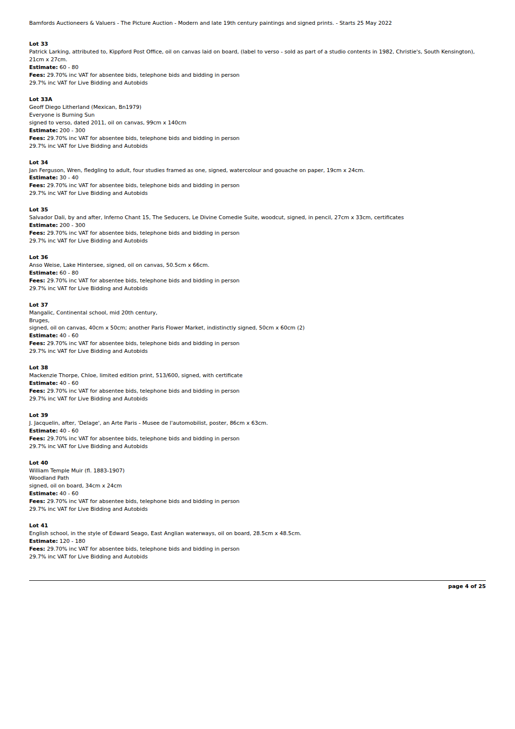Bamfords Auctioneers & Valuers - The Picture Auction - Modern and late 19th century paintings and signed prints. - Starts 25 May 2022
Lot 33
Patrick Larking, attributed to, Kippford Post Office, oil on canvas laid on board, (label to verso - sold as part of a studio contents in 1982, Christie's, South Kensington), 21cm x 27cm.
Estimate: 60 - 80
Fees: 29.70% inc VAT for absentee bids, telephone bids and bidding in person
29.7% inc VAT for Live Bidding and Autobids
Lot 33A
Geoff Diego Litherland (Mexican, Bn1979)
Everyone is Burning Sun
signed to verso, dated 2011, oil on canvas, 99cm x 140cm
Estimate: 200 - 300
Fees: 29.70% inc VAT for absentee bids, telephone bids and bidding in person
29.7% inc VAT for Live Bidding and Autobids
Lot 34
Jan Ferguson, Wren, fledgling to adult, four studies framed as one, signed, watercolour and gouache on paper, 19cm x 24cm.
Estimate: 30 - 40
Fees: 29.70% inc VAT for absentee bids, telephone bids and bidding in person
29.7% inc VAT for Live Bidding and Autobids
Lot 35
Salvador Dali, by and after, Inferno Chant 15, The Seducers, Le Divine Comedie Suite, woodcut, signed, in pencil, 27cm x 33cm, certificates
Estimate: 200 - 300
Fees: 29.70% inc VAT for absentee bids, telephone bids and bidding in person
29.7% inc VAT for Live Bidding and Autobids
Lot 36
Anso Weise, Lake Hintersee, signed, oil on canvas, 50.5cm x 66cm.
Estimate: 60 - 80
Fees: 29.70% inc VAT for absentee bids, telephone bids and bidding in person
29.7% inc VAT for Live Bidding and Autobids
Lot 37
Mangalic, Continental school, mid 20th century,
Bruges,
signed, oil on canvas, 40cm x 50cm; another Paris Flower Market, indistinctly signed, 50cm x 60cm (2)
Estimate: 40 - 60
Fees: 29.70% inc VAT for absentee bids, telephone bids and bidding in person
29.7% inc VAT for Live Bidding and Autobids
Lot 38
Mackenzie Thorpe, Chloe, limited edition print, 513/600, signed, with certificate
Estimate: 40 - 60
Fees: 29.70% inc VAT for absentee bids, telephone bids and bidding in person
29.7% inc VAT for Live Bidding and Autobids
Lot 39
J. Jacquelin, after, 'Delage', an Arte Paris - Musee de l'automobilist, poster, 86cm x 63cm.
Estimate: 40 - 60
Fees: 29.70% inc VAT for absentee bids, telephone bids and bidding in person
29.7% inc VAT for Live Bidding and Autobids
Lot 40
William Temple Muir (fl. 1883-1907)
Woodland Path
signed, oil on board, 34cm x 24cm
Estimate: 40 - 60
Fees: 29.70% inc VAT for absentee bids, telephone bids and bidding in person
29.7% inc VAT for Live Bidding and Autobids
Lot 41
English school, in the style of Edward Seago, East Anglian waterways, oil on board, 28.5cm x 48.5cm.
Estimate: 120 - 180
Fees: 29.70% inc VAT for absentee bids, telephone bids and bidding in person
29.7% inc VAT for Live Bidding and Autobids
page 4 of 25